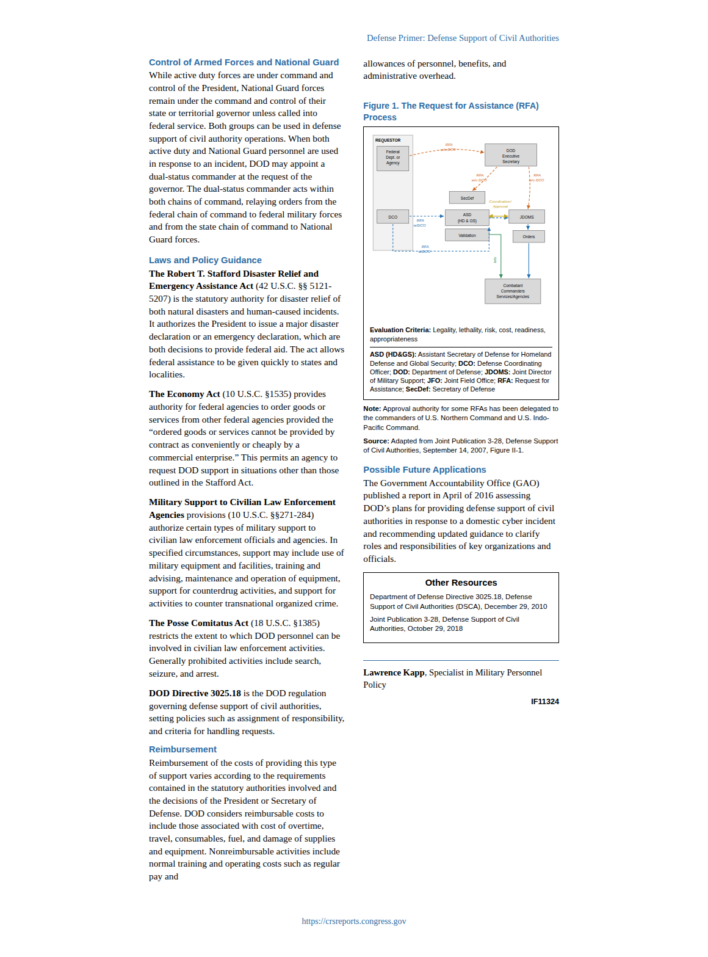Defense Primer: Defense Support of Civil Authorities
Control of Armed Forces and National Guard
While active duty forces are under command and control of the President, National Guard forces remain under the command and control of their state or territorial governor unless called into federal service. Both groups can be used in defense support of civil authority operations. When both active duty and National Guard personnel are used in response to an incident, DOD may appoint a dual-status commander at the request of the governor. The dual-status commander acts within both chains of command, relaying orders from the federal chain of command to federal military forces and from the state chain of command to National Guard forces.
Laws and Policy Guidance
The Robert T. Stafford Disaster Relief and Emergency Assistance Act (42 U.S.C. §§ 5121-5207) is the statutory authority for disaster relief of both natural disasters and human-caused incidents. It authorizes the President to issue a major disaster declaration or an emergency declaration, which are both decisions to provide federal aid. The act allows federal assistance to be given quickly to states and localities.
The Economy Act (10 U.S.C. §1535) provides authority for federal agencies to order goods or services from other federal agencies provided the “ordered goods or services cannot be provided by contract as conveniently or cheaply by a commercial enterprise.” This permits an agency to request DOD support in situations other than those outlined in the Stafford Act.
Military Support to Civilian Law Enforcement Agencies provisions (10 U.S.C. §§271-284) authorize certain types of military support to civilian law enforcement officials and agencies. In specified circumstances, support may include use of military equipment and facilities, training and advising, maintenance and operation of equipment, support for counterdrug activities, and support for activities to counter transnational organized crime.
The Posse Comitatus Act (18 U.S.C. §1385) restricts the extent to which DOD personnel can be involved in civilian law enforcement activities. Generally prohibited activities include search, seizure, and arrest.
DOD Directive 3025.18 is the DOD regulation governing defense support of civil authorities, setting policies such as assignment of responsibility, and criteria for handling requests.
Reimbursement
Reimbursement of the costs of providing this type of support varies according to the requirements contained in the statutory authorities involved and the decisions of the President or Secretary of Defense. DOD considers reimbursable costs to include those associated with cost of overtime, travel, consumables, fuel, and damage of supplies and equipment. Nonreimbursable activities include normal training and operating costs such as regular pay and
allowances of personnel, benefits, and administrative overhead.
Figure 1. The Request for Assistance (RFA) Process
REQUESTOR Federal Dept. or Agency DCO DOD Executive Secretary SecDef ASD (HD & GS) Validation JDOMS Orders Combatant Commanders Services/Agencies RFA w/o DCO RFA w/o DCO RFA w/o DCO RFA w/DCO RFA w/DCO Coordination/ Approval Info
Evaluation Criteria: Legality, lethality, risk, cost, readiness, appropriateness
ASD (HD&GS): Assistant Secretary of Defense for Homeland Defense and Global Security; DCO: Defense Coordinating Officer; DOD: Department of Defense; JDOMS: Joint Director of Military Support; JFO: Joint Field Office; RFA: Request for Assistance; SecDef: Secretary of Defense
Note: Approval authority for some RFAs has been delegated to the commanders of U.S. Northern Command and U.S. Indo-Pacific Command.
Source: Adapted from Joint Publication 3-28, Defense Support of Civil Authorities, September 14, 2007, Figure II-1.
Possible Future Applications
The Government Accountability Office (GAO) published a report in April of 2016 assessing DOD’s plans for providing defense support of civil authorities in response to a domestic cyber incident and recommending updated guidance to clarify roles and responsibilities of key organizations and officials.
Other Resources
Department of Defense Directive 3025.18, Defense Support of Civil Authorities (DSCA), December 29, 2010
Joint Publication 3-28, Defense Support of Civil Authorities, October 29, 2018
Lawrence Kapp, Specialist in Military Personnel Policy
IF11324
https://crsreports.congress.gov